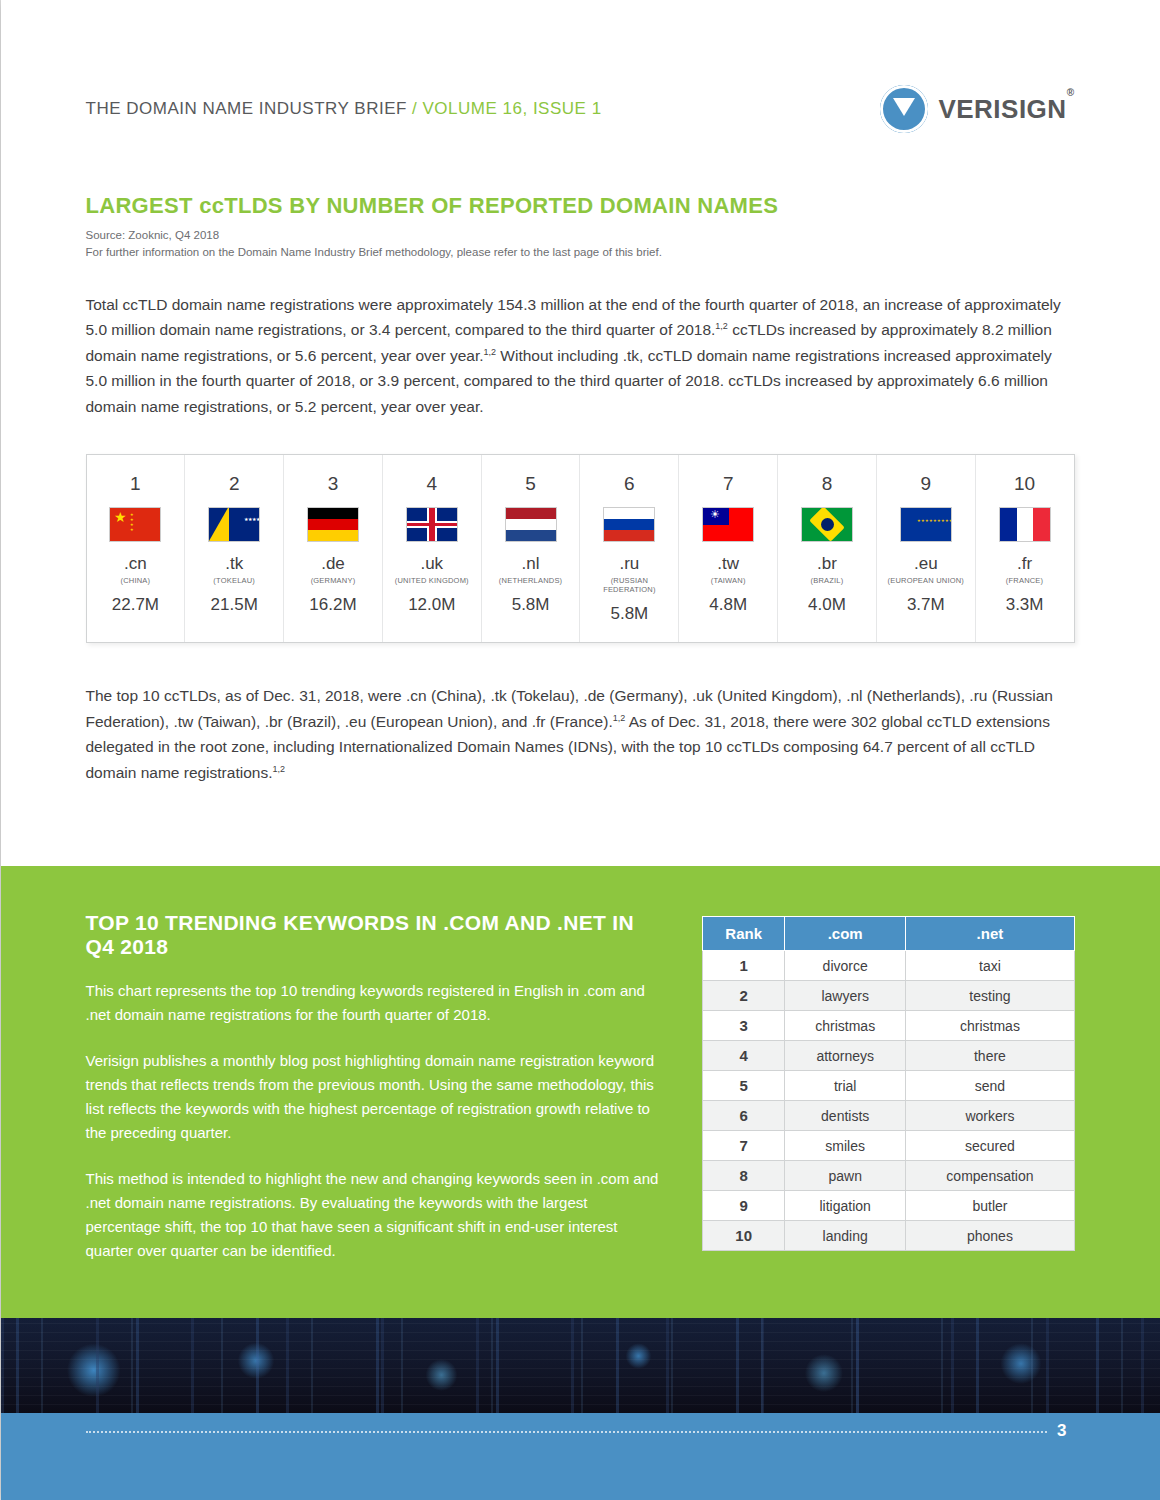THE DOMAIN NAME INDUSTRY BRIEF / VOLUME 16, ISSUE 1
VERISIGN®
LARGEST cc TLDS BY NUMBER OF REPORTED DOMAIN NAMES
Source: Zooknic, Q4 2018
For further information on the Domain Name Industry Brief methodology, please refer to the last page of this brief.
Total ccTLD domain name registrations were approximately 154.3 million at the end of the fourth quarter of 2018, an increase of approximately 5.0 million domain name registrations, or 3.4 percent, compared to the third quarter of 2018.1,2 ccTLDs increased by approximately 8.2 million domain name registrations, or 5.6 percent, year over year.1,2 Without including .tk, ccTLD domain name registrations increased approximately 5.0 million in the fourth quarter of 2018, or 3.9 percent, compared to the third quarter of 2018. ccTLDs increased by approximately 6.6 million domain name registrations, or 5.2 percent, year over year.
1
.cn
(CHINA)
22.7M
2
.tk
(TOKELAU)
21.5M
3
.de
(GERMANY)
16.2M
4
.uk
(UNITED KINGDOM)
12.0M
5
.nl
(NETHERLANDS)
5.8M
6
.ru
(RUSSIAN FEDERATION)
5.8M
7
.tw
(TAIWAN)
4.8M
8
.br
(BRAZIL)
4.0M
9
.eu
(EUROPEAN UNION)
3.7M
10
.fr
(FRANCE)
3.3M
The top 10 ccTLDs, as of Dec. 31, 2018, were .cn (China), .tk (Tokelau), .de (Germany), .uk (United Kingdom), .nl (Netherlands), .ru (Russian Federation), .tw (Taiwan), .br (Brazil), .eu (European Union), and .fr (France).1,2 As of Dec. 31, 2018, there were 302 global ccTLD extensions delegated in the root zone, including Internationalized Domain Names (IDNs), with the top 10 ccTLDs composing 64.7 percent of all ccTLD domain name registrations.1,2
TOP 10 TRENDING KEYWORDS IN .COM AND .NET IN Q4 2018
This chart represents the top 10 trending keywords registered in English in .com and .net domain name registrations for the fourth quarter of 2018.
Verisign publishes a monthly blog post highlighting domain name registration keyword trends that reflects trends from the previous month. Using the same methodology, this list reflects the keywords with the highest percentage of registration growth relative to the preceding quarter.
This method is intended to highlight the new and changing keywords seen in .com and .net domain name registrations. By evaluating the keywords with the largest percentage shift, the top 10 that have seen a significant shift in end-user interest quarter over quarter can be identified.
| Rank | .com | .net |
| --- | --- | --- |
| 1 | divorce | taxi |
| 2 | lawyers | testing |
| 3 | christmas | christmas |
| 4 | attorneys | there |
| 5 | trial | send |
| 6 | dentists | workers |
| 7 | smiles | secured |
| 8 | pawn | compensation |
| 9 | litigation | butler |
| 10 | landing | phones |
3